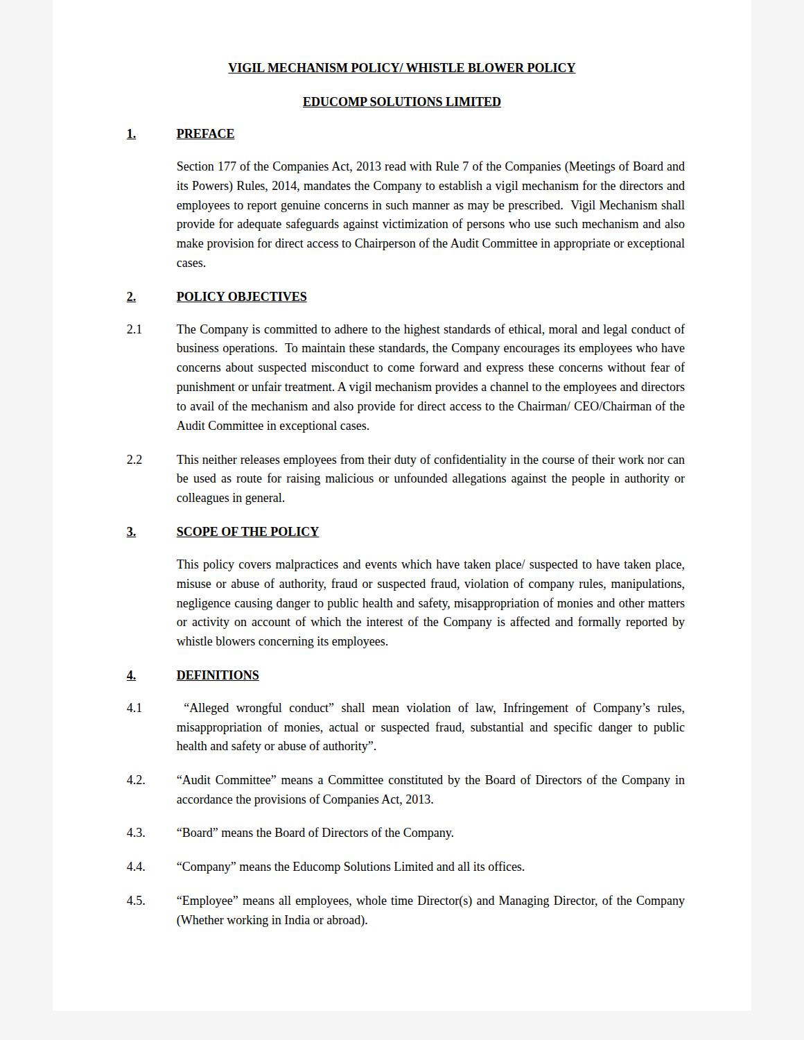VIGIL MECHANISM POLICY/ WHISTLE BLOWER POLICY
EDUCOMP SOLUTIONS LIMITED
1.
PREFACE
Section 177 of the Companies Act, 2013 read with Rule 7 of the Companies (Meetings of Board and its Powers) Rules, 2014, mandates the Company to establish a vigil mechanism for the directors and employees to report genuine concerns in such manner as may be prescribed. Vigil Mechanism shall provide for adequate safeguards against victimization of persons who use such mechanism and also make provision for direct access to Chairperson of the Audit Committee in appropriate or exceptional cases.
2.
POLICY OBJECTIVES
2.1
The Company is committed to adhere to the highest standards of ethical, moral and legal conduct of business operations. To maintain these standards, the Company encourages its employees who have concerns about suspected misconduct to come forward and express these concerns without fear of punishment or unfair treatment. A vigil mechanism provides a channel to the employees and directors to avail of the mechanism and also provide for direct access to the Chairman/ CEO/Chairman of the Audit Committee in exceptional cases.
2.2
This neither releases employees from their duty of confidentiality in the course of their work nor can be used as route for raising malicious or unfounded allegations against the people in authority or colleagues in general.
3.
SCOPE OF THE POLICY
This policy covers malpractices and events which have taken place/ suspected to have taken place, misuse or abuse of authority, fraud or suspected fraud, violation of company rules, manipulations, negligence causing danger to public health and safety, misappropriation of monies and other matters or activity on account of which the interest of the Company is affected and formally reported by whistle blowers concerning its employees.
4.
DEFINITIONS
4.1
“Alleged wrongful conduct” shall mean violation of law, Infringement of Company’s rules, misappropriation of monies, actual or suspected fraud, substantial and specific danger to public health and safety or abuse of authority”.
4.2.
“Audit Committee” means a Committee constituted by the Board of Directors of the Company in accordance the provisions of Companies Act, 2013.
4.3.
“Board” means the Board of Directors of the Company.
4.4.
“Company” means the Educomp Solutions Limited and all its offices.
4.5.
“Employee” means all employees, whole time Director(s) and Managing Director, of the Company (Whether working in India or abroad).